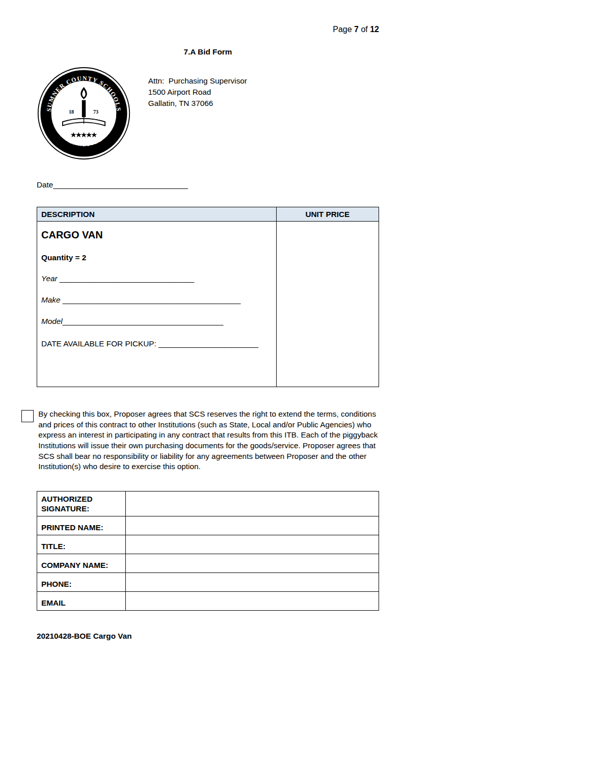Page 7 of 12
7.A Bid Form
SUMNER COUNTY SCHOOLS TENNESSEE 18 73
Attn: Purchasing Supervisor
1500 Airport Road
Gallatin, TN 37066
Date_______________________________
| DESCRIPTION | UNIT PRICE |
| --- | --- |
| CARGO VAN Quantity = 2 Year _______________________________ Make _________________________________________ Model _____________________________________ DATE AVAILABLE FOR PICKUP: _______________________ | |
By checking this box, Proposer agrees that SCS reserves the right to extend the terms, conditions and prices of this contract to other Institutions (such as State, Local and/or Public Agencies) who express an interest in participating in any contract that results from this ITB. Each of the piggyback Institutions will issue their own purchasing documents for the goods/service. Proposer agrees that SCS shall bear no responsibility or liability for any agreements between Proposer and the other Institution(s) who desire to exercise this option.
| AUTHORIZED SIGNATURE: | |
| PRINTED NAME: | |
| TITLE: | |
| COMPANY NAME: | |
| PHONE: | |
| EMAIL | |
20210428-BOE Cargo Van